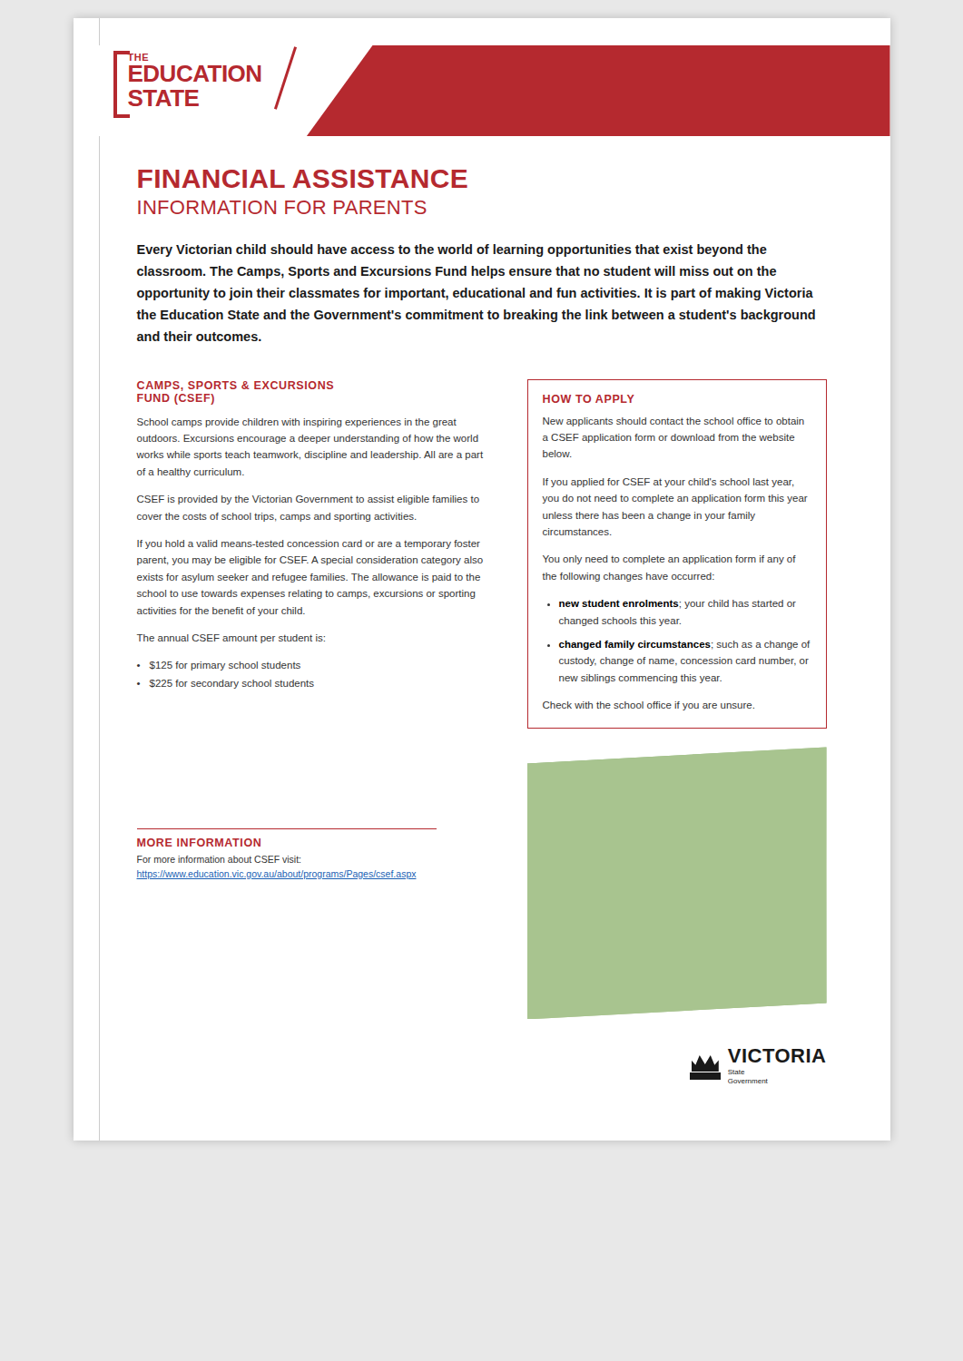THE
EDUCATION
STATE
FINANCIAL ASSISTANCE
INFORMATION FOR PARENTS
Every Victorian child should have access to the world of learning opportunities that exist beyond the classroom. The Camps, Sports and Excursions Fund helps ensure that no student will miss out on the opportunity to join their classmates for important, educational and fun activities. It is part of making Victoria the Education State and the Government's commitment to breaking the link between a student's background and their outcomes.
CAMPS, SPORTS & EXCURSIONS
FUND (CSEF)
School camps provide children with inspiring experiences in the great outdoors. Excursions encourage a deeper understanding of how the world works while sports teach teamwork, discipline and leadership. All are a part of a healthy curriculum.
CSEF is provided by the Victorian Government to assist eligible families to cover the costs of school trips, camps and sporting activities.
If you hold a valid means-tested concession card or are a temporary foster parent, you may be eligible for CSEF. A special consideration category also exists for asylum seeker and refugee families. The allowance is paid to the school to use towards expenses relating to camps, excursions or sporting activities for the benefit of your child.
The annual CSEF amount per student is:
$125 for primary school students
$225 for secondary school students
MORE INFORMATION
For more information about CSEF visit:
https://www.education.vic.gov.au/about/programs/Pages/csef.aspx
HOW TO APPLY
New applicants should contact the school office to obtain a CSEF application form or download from the website below.
If you applied for CSEF at your child's school last year, you do not need to complete an application form this year unless there has been a change in your family circumstances.
You only need to complete an application form if any of the following changes have occurred:
new student enrolments; your child has started or changed schools this year.
changed family circumstances; such as a change of custody, change of name, concession card number, or new siblings commencing this year.
Check with the school office if you are unsure.
VICTORIA
State
Government